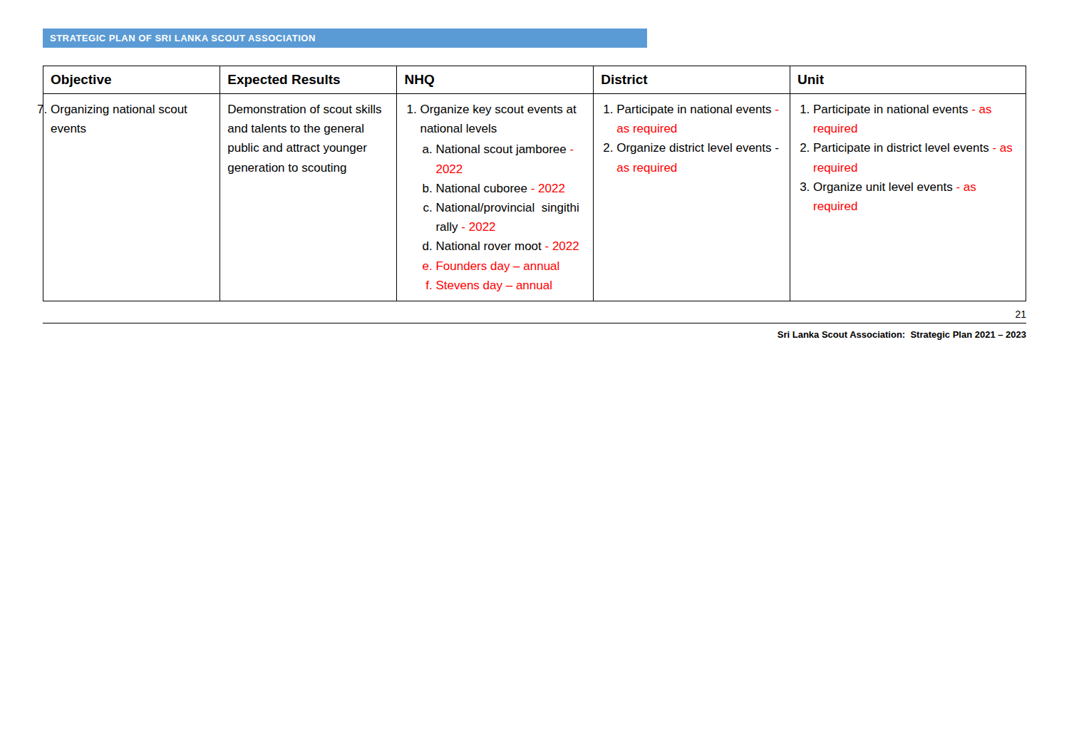STRATEGIC PLAN OF SRI LANKA SCOUT ASSOCIATION
| Objective | Expected Results | NHQ | District | Unit |
| --- | --- | --- | --- | --- |
| Organizing national scout events | Demonstration of scout skills and talents to the general public and attract younger generation to scouting | Organize key scout events at national levels National scout jamboree - 2022 National cuboree - 2022 National/provincial singithi rally - 2022 National rover moot - 2022 Founders day – annual Stevens day – annual | Participate in national events - as required Organize district level events - as required | Participate in national events - as required Participate in district level events - as required Organize unit level events - as required |
21
Sri Lanka Scout Association: Strategic Plan 2021 – 2023